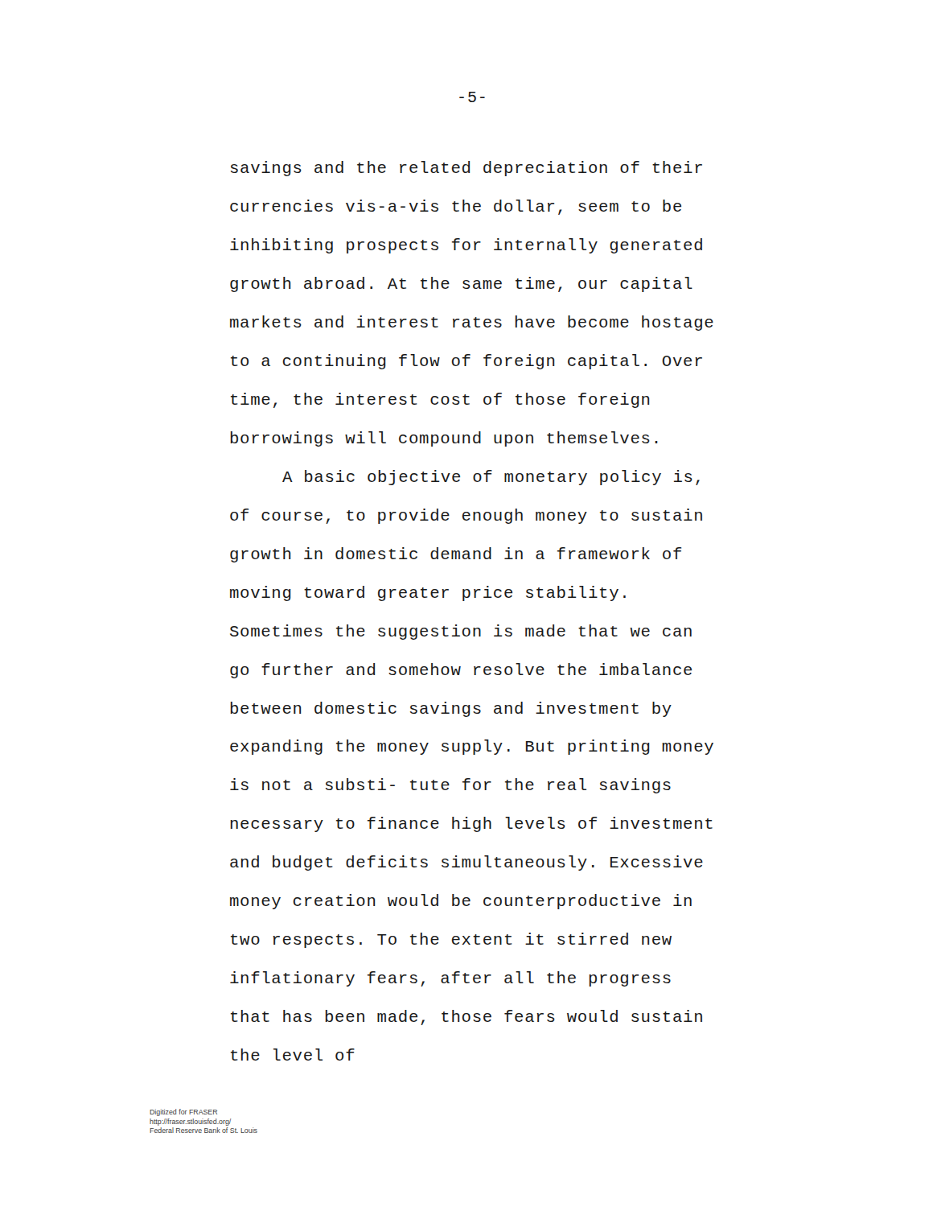-5-
savings and the related depreciation of their currencies vis-a-vis the dollar, seem to be inhibiting prospects for internally generated growth abroad. At the same time, our capital markets and interest rates have become hostage to a continuing flow of foreign capital. Over time, the interest cost of those foreign borrowings will compound upon themselves.
A basic objective of monetary policy is, of course, to provide enough money to sustain growth in domestic demand in a framework of moving toward greater price stability. Sometimes the suggestion is made that we can go further and somehow resolve the imbalance between domestic savings and investment by expanding the money supply. But printing money is not a substi- tute for the real savings necessary to finance high levels of investment and budget deficits simultaneously. Excessive money creation would be counterproductive in two respects. To the extent it stirred new inflationary fears, after all the progress that has been made, those fears would sustain the level of
Digitized for FRASER
http://fraser.stlouisfed.org/
Federal Reserve Bank of St. Louis